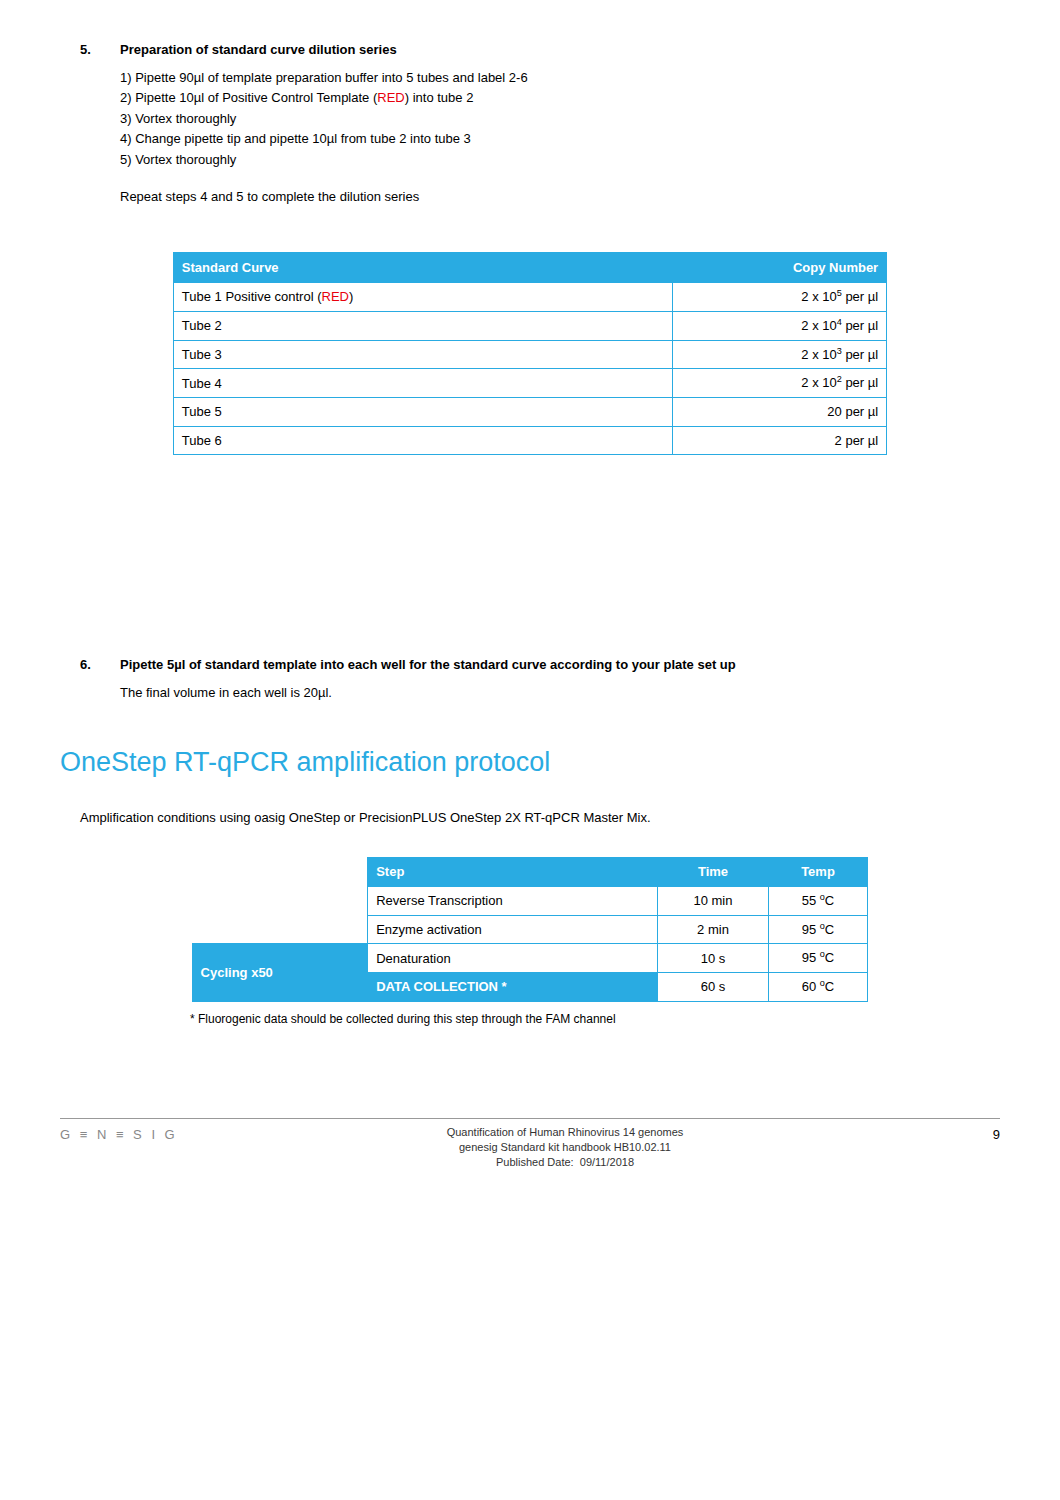5.
Preparation of standard curve dilution series
1) Pipette 90µl of template preparation buffer into 5 tubes and label 2-6
2) Pipette 10µl of Positive Control Template (RED) into tube 2
3) Vortex thoroughly
4) Change pipette tip and pipette 10µl from tube 2 into tube 3
5) Vortex thoroughly
Repeat steps 4 and 5 to complete the dilution series
| Standard Curve | Copy Number |
| --- | --- |
| Tube 1 Positive control ( RED ) | 2 x 10 5 per µl |
| Tube 2 | 2 x 10 4 per µl |
| Tube 3 | 2 x 10 3 per µl |
| Tube 4 | 2 x 10 2 per µl |
| Tube 5 | 20 per µl |
| Tube 6 | 2 per µl |
6.
Pipette 5µl of standard template into each well for the standard curve according to your plate set up
The final volume in each well is 20µl.
OneStep RT-qPCR amplification protocol
Amplification conditions using oasig OneStep or PrecisionPLUS OneStep 2X RT-qPCR Master Mix.
| | Step | Time | Temp |
| | Reverse Transcription | 10 min | 55 o C |
| | Enzyme activation | 2 min | 95 o C |
| Cycling x50 | Denaturation | 10 s | 95 o C |
| DATA COLLECTION * | 60 s | 60 o C |
* Fluorogenic data should be collected during this step through the FAM channel
G ≡ N ≡ S I G
Quantification of Human Rhinovirus 14 genomes
genesig Standard kit handbook HB10.02.11
Published Date: 09/11/2018
9